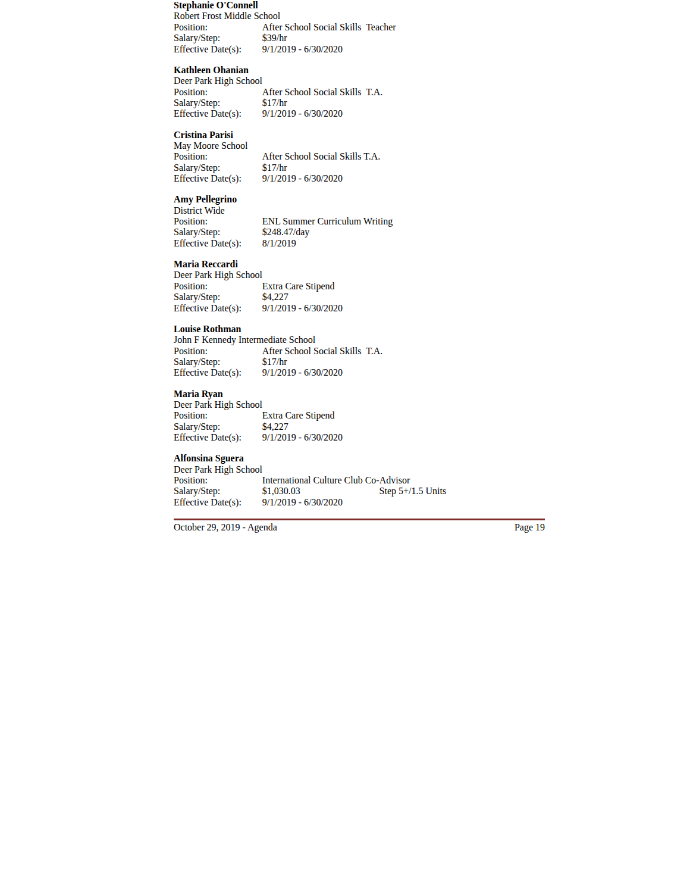Stephanie O'Connell
Robert Frost Middle School
Position: After School Social Skills Teacher
Salary/Step:$39/hr
Effective Date(s): 9/1/2019 - 6/30/2020
Kathleen Ohanian
Deer Park High School
Position: After School Social Skills T.A.
Salary/Step:$17/hr
Effective Date(s): 9/1/2019 - 6/30/2020
Cristina Parisi
May Moore School
Position: After School Social Skills T.A.
Salary/Step:$17/hr
Effective Date(s): 9/1/2019 - 6/30/2020
Amy Pellegrino
District Wide
Position: ENL Summer Curriculum Writing
Salary/Step:$248.47/day
Effective Date(s): 8/1/2019
Maria Reccardi
Deer Park High School
Position: Extra Care Stipend
Salary/Step:$4,227
Effective Date(s): 9/1/2019 - 6/30/2020
Louise Rothman
John F Kennedy Intermediate School
Position: After School Social Skills T.A.
Salary/Step:$17/hr
Effective Date(s): 9/1/2019 - 6/30/2020
Maria Ryan
Deer Park High School
Position: Extra Care Stipend
Salary/Step:$4,227
Effective Date(s): 9/1/2019 - 6/30/2020
Alfonsina Sguera
Deer Park High School
Position: International Culture Club Co-Advisor
Salary/Step:$1,030.03 Step 5+/1.5 Units
Effective Date(s): 9/1/2019 - 6/30/2020
October 29, 2019 - Agenda Page 19